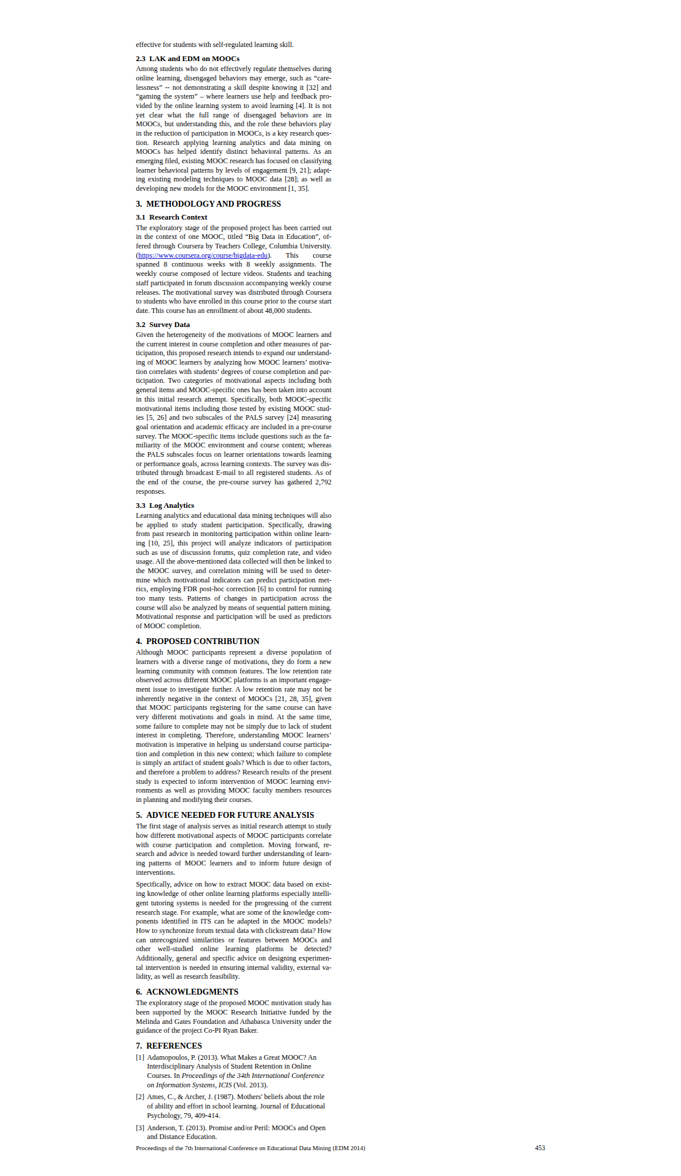effective for students with self-regulated learning skill.
2.3 LAK and EDM on MOOCs
Among students who do not effectively regulate themselves during online learning, disengaged behaviors may emerge, such as “carelessness” -- not demonstrating a skill despite knowing it [32] and “gaming the system” – where learners use help and feedback provided by the online learning system to avoid learning [4]. It is not yet clear what the full range of disengaged behaviors are in MOOCs, but understanding this, and the role these behaviors play in the reduction of participation in MOOCs, is a key research question. Research applying learning analytics and data mining on MOOCs has helped identify distinct behavioral patterns. As an emerging filed, existing MOOC research has focused on classifying learner behavioral patterns by levels of engagement [9, 21]; adapting existing modeling techniques to MOOC data [28]; as well as developing new models for the MOOC environment [1, 35].
3. METHODOLOGY AND PROGRESS
3.1 Research Context
The exploratory stage of the proposed project has been carried out in the context of one MOOC, titled “Big Data in Education”, offered through Coursera by Teachers College, Columbia University. (https://www.coursera.org/course/bigdata-edu). This course spanned 8 continuous weeks with 8 weekly assignments. The weekly course composed of lecture videos. Students and teaching staff participated in forum discussion accompanying weekly course releases. The motivational survey was distributed through Coursera to students who have enrolled in this course prior to the course start date. This course has an enrollment of about 48,000 students.
3.2 Survey Data
Given the heterogeneity of the motivations of MOOC learners and the current interest in course completion and other measures of participation, this proposed research intends to expand our understanding of MOOC learners by analyzing how MOOC learners’ motivation correlates with students’ degrees of course completion and participation. Two categories of motivational aspects including both general items and MOOC-specific ones has been taken into account in this initial research attempt. Specifically, both MOOC-specific motivational items including those tested by existing MOOC studies [5, 26] and two subscales of the PALS survey [24] measuring goal orientation and academic efficacy are included in a pre-course survey. The MOOC-specific items include questions such as the familiarity of the MOOC environment and course content; whereas the PALS subscales focus on learner orientations towards learning or performance goals, across learning contexts. The survey was distributed through broadcast E-mail to all registered students. As of the end of the course, the pre-course survey has gathered 2,792 responses.
3.3 Log Analytics
Learning analytics and educational data mining techniques will also be applied to study student participation. Specifically, drawing from past research in monitoring participation within online learning [10, 25], this project will analyze indicators of participation such as use of discussion forums, quiz completion rate, and video usage. All the above-mentioned data collected will then be linked to the MOOC survey, and correlation mining will be used to determine which motivational indicators can predict participation metrics, employing FDR post-hoc correction [6] to control for running too many tests. Patterns of changes in participation across the course will also be analyzed by means of sequential pattern mining. Motivational response and participation will be used as predictors of MOOC completion.
4. PROPOSED CONTRIBUTION
Although MOOC participants represent a diverse population of learners with a diverse range of motivations, they do form a new learning community with common features. The low retention rate observed across different MOOC platforms is an important engagement issue to investigate further. A low retention rate may not be inherently negative in the context of MOOCs [21, 28, 35], given that MOOC participants registering for the same course can have very different motivations and goals in mind. At the same time, some failure to complete may not be simply due to lack of student interest in completing. Therefore, understanding MOOC learners’ motivation is imperative in helping us understand course participation and completion in this new context; which failure to complete is simply an artifact of student goals? Which is due to other factors, and therefore a problem to address? Research results of the present study is expected to inform intervention of MOOC learning environments as well as providing MOOC faculty members resources in planning and modifying their courses.
5. ADVICE NEEDED FOR FUTURE ANALYSIS
The first stage of analysis serves as initial research attempt to study how different motivational aspects of MOOC participants correlate with course participation and completion. Moving forward, research and advice is needed toward further understanding of learning patterns of MOOC learners and to inform future design of interventions.
Specifically, advice on how to extract MOOC data based on existing knowledge of other online learning platforms especially intelligent tutoring systems is needed for the progressing of the current research stage. For example, what are some of the knowledge components identified in ITS can be adapted in the MOOC models? How to synchronize forum textual data with clickstream data? How can unrecognized similarities or features between MOOCs and other well-studied online learning platforms be detected? Additionally, general and specific advice on designing experimental intervention is needed in ensuring internal validity, external validity, as well as research feasibility.
6. ACKNOWLEDGMENTS
The exploratory stage of the proposed MOOC motivation study has been supported by the MOOC Research Initiative funded by the Melinda and Gates Foundation and Athabasca University under the guidance of the project Co-PI Ryan Baker.
7. REFERENCES
[1] Adamopoulos, P. (2013). What Makes a Great MOOC? An Interdisciplinary Analysis of Student Retention in Online Courses. In Proceedings of the 34th International Conference on Information Systems, ICIS (Vol. 2013).
[2] Ames, C., & Archer, J. (1987). Mothers' beliefs about the role of ability and effort in school learning. Journal of Educational Psychology, 79, 409-414.
[3] Anderson, T. (2013). Promise and/or Peril: MOOCs and Open and Distance Education.
Proceedings of the 7th International Conference on Educational Data Mining (EDM 2014) 453